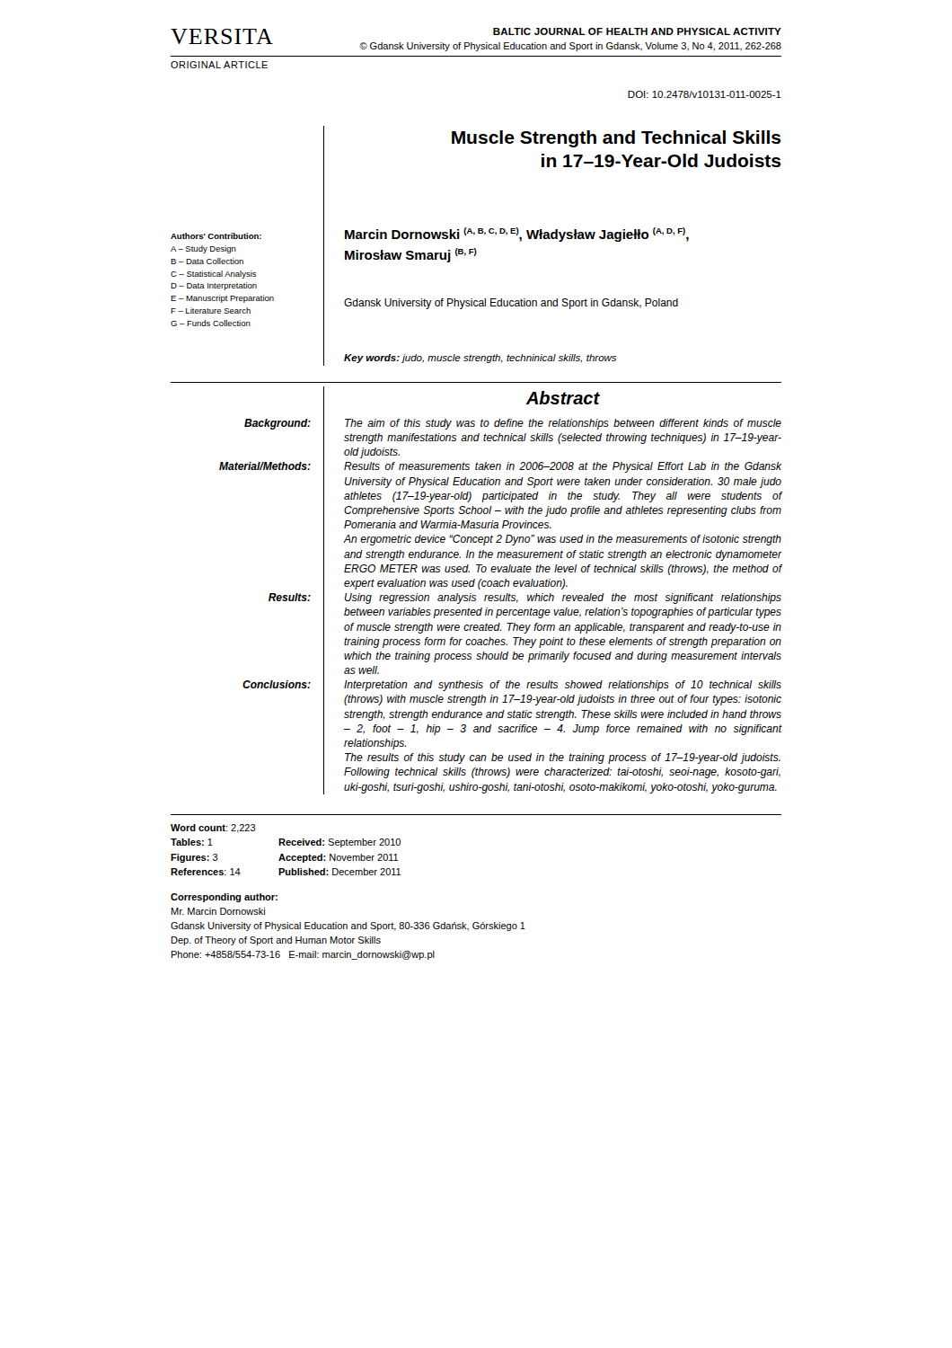VERSITA
BALTIC JOURNAL OF HEALTH AND PHYSICAL ACTIVITY
© Gdansk University of Physical Education and Sport in Gdansk, Volume 3, No 4, 2011, 262-268
ORIGINAL ARTICLE
DOI: 10.2478/v10131-011-0025-1
Muscle Strength and Technical Skills
in 17–19-Year-Old Judoists
Authors' Contribution:
A – Study Design
B – Data Collection
C – Statistical Analysis
D – Data Interpretation
E – Manuscript Preparation
F – Literature Search
G – Funds Collection
Marcin Dornowski (A, B, C, D, E), Władysław Jagiełło (A, D, F),
Mirosław Smaruj (B, F)
Gdansk University of Physical Education and Sport in Gdansk, Poland
Key words: judo, muscle strength, techninical skills, throws
Abstract
Background:
The aim of this study was to define the relationships between different kinds of muscle strength manifestations and technical skills (selected throwing techniques) in 17–19-year-old judoists.
Material/Methods:
Results of measurements taken in 2006–2008 at the Physical Effort Lab in the Gdansk University of Physical Education and Sport were taken under consideration. 30 male judo athletes (17–19-year-old) participated in the study. They all were students of Comprehensive Sports School – with the judo profile and athletes representing clubs from Pomerania and Warmia-Masuria Provinces.
An ergometric device “Concept 2 Dyno” was used in the measurements of isotonic strength and strength endurance. In the measurement of static strength an electronic dynamometer ERGO METER was used. To evaluate the level of technical skills (throws), the method of expert evaluation was used (coach evaluation).
Results:
Using regression analysis results, which revealed the most significant relationships between variables presented in percentage value, relation’s topographies of particular types of muscle strength were created. They form an applicable, transparent and ready-to-use in training process form for coaches. They point to these elements of strength preparation on which the training process should be primarily focused and during measurement intervals as well.
Conclusions:
Interpretation and synthesis of the results showed relationships of 10 technical skills (throws) with muscle strength in 17–19-year-old judoists in three out of four types: isotonic strength, strength endurance and static strength. These skills were included in hand throws – 2, foot – 1, hip – 3 and sacrifice – 4. Jump force remained with no significant relationships.
The results of this study can be used in the training process of 17–19-year-old judoists. Following technical skills (throws) were characterized: tai-otoshi, seoi-nage, kosoto-gari, uki-goshi, tsuri-goshi, ushiro-goshi, tani-otoshi, osoto-makikomi, yoko-otoshi, yoko-guruma.
Word count: 2,223
Tables: 1
Figures: 3
References: 14
Received: September 2010
Accepted: November 2011
Published: December 2011
Corresponding author:
Mr. Marcin Dornowski
Gdansk University of Physical Education and Sport, 80-336 Gdańsk, Górskiego 1
Dep. of Theory of Sport and Human Motor Skills
Phone: +4858/554-73-16 E-mail: marcin_dornowski@wp.pl